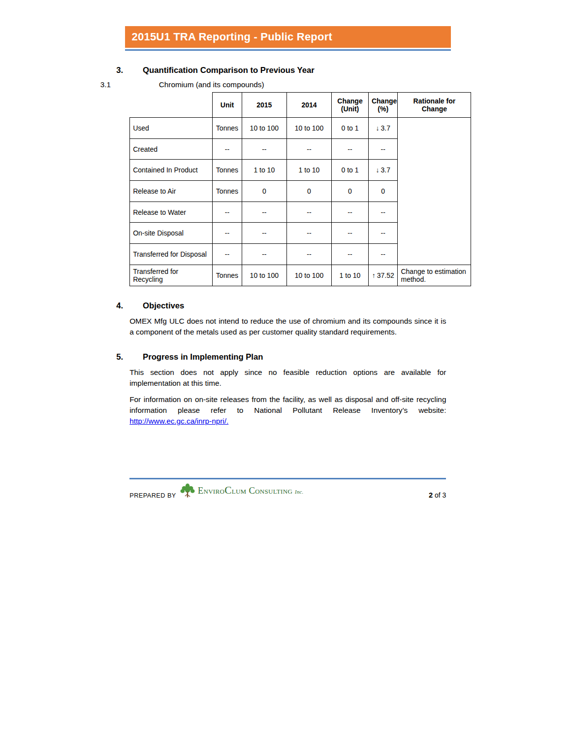2015U1 TRA Reporting - Public Report
3. Quantification Comparison to Previous Year
3.1 Chromium (and its compounds)
| | Unit | 2015 | 2014 | Change (Unit) | Change (%) | Rationale for Change |
| --- | --- | --- | --- | --- | --- | --- |
| Used | Tonnes | 10 to 100 | 10 to 100 | 0 to 1 | 3.7 | |
| Created | -- | -- | -- | -- | -- |
| Contained In Product | Tonnes | 1 to 10 | 1 to 10 | 0 to 1 | 3.7 |
| Release to Air | Tonnes | 0 | 0 | 0 | 0 |
| Release to Water | -- | -- | -- | -- | -- |
| On-site Disposal | -- | -- | -- | -- | -- |
| Transferred for Disposal | -- | -- | -- | -- | -- |
| Transferred for Recycling | Tonnes | 10 to 100 | 10 to 100 | 1 to 10 | 37.52 | Change to estimation method. |
4. Objectives
OMEX Mfg ULC does not intend to reduce the use of chromium and its compounds since it is a component of the metals used as per customer quality standard requirements.
5. Progress in Implementing Plan
This section does not apply since no feasible reduction options are available for implementation at this time.
For information on on-site releases from the facility, as well as disposal and off-site recycling information please refer to National Pollutant Release Inventory’s website: http://www.ec.gc.ca/inrp-npri/.
PREPARED BY EnviroClum Consulting Inc.
2 of 3